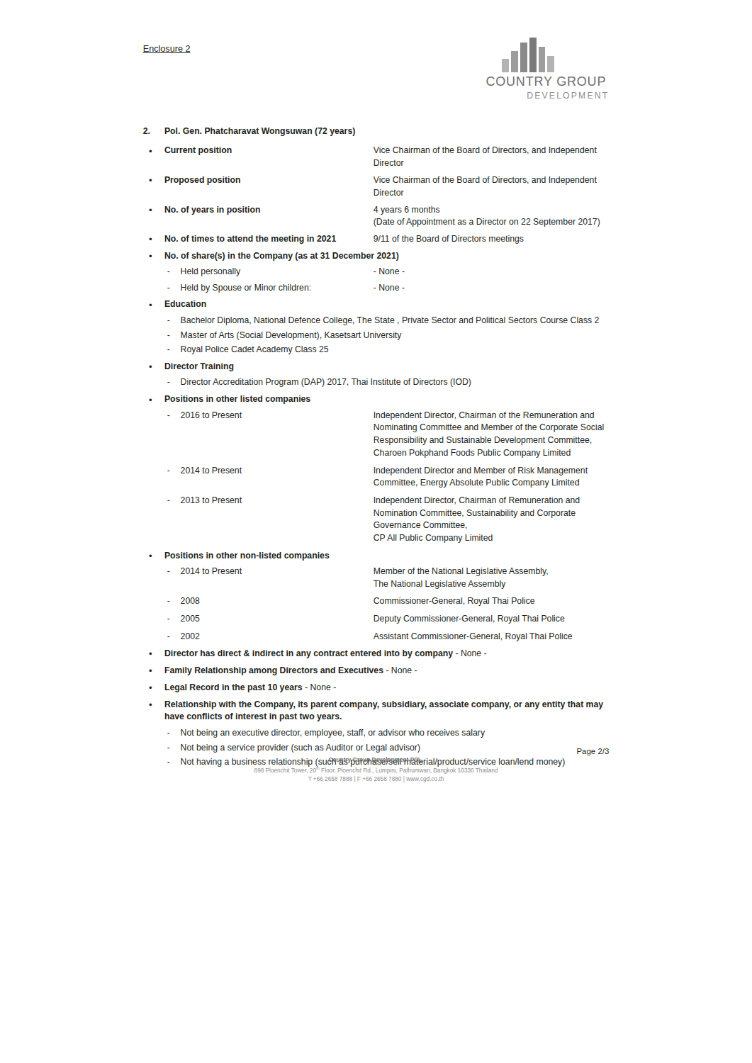Enclosure 2
COUNTRY GROUP
DEVELOPMENT
2.
Pol. Gen. Phatcharavat Wongsuwan (72 years)
Current position
Vice Chairman of the Board of Directors, and Independent Director
Proposed position
Vice Chairman of the Board of Directors, and Independent Director
No. of years in position
4 years 6 months (Date of Appointment as a Director on 22 September 2017)
No. of times to attend the meeting in 2021
9/11 of the Board of Directors meetings
No. of share(s) in the Company (as at 31 December 2021)
Held personally- None -
Held by Spouse or Minor children:- None -
Education
Bachelor Diploma, National Defence College, The State , Private Sector and Political Sectors Course Class 2
Master of Arts (Social Development), Kasetsart University
Royal Police Cadet Academy Class 25
Director Training
Director Accreditation Program (DAP) 2017, Thai Institute of Directors (IOD)
Positions in other listed companies
2016 to Present Independent Director, Chairman of the Remuneration and Nominating Committee and Member of the Corporate Social Responsibility and Sustainable Development Committee,
Charoen Pokphand Foods Public Company Limited
2014 to Present Independent Director and Member of Risk Management Committee, Energy Absolute Public Company Limited
2013 to Present Independent Director, Chairman of Remuneration and Nomination Committee, Sustainability and Corporate Governance Committee,
CP All Public Company Limited
Positions in other non-listed companies
2014 to Present Member of the National Legislative Assembly,
The National Legislative Assembly
2008 Commissioner-General, Royal Thai Police
2005 Deputy Commissioner-General, Royal Thai Police
2002 Assistant Commissioner-General, Royal Thai Police
Director has direct & indirect in any contract entered into by company - None -
Family Relationship among Directors and Executives - None -
Legal Record in the past 10 years - None -
Relationship with the Company, its parent company, subsidiary, associate company, or any entity that may have conflicts of interest in past two years.
Not being an executive director, employee, staff, or advisor who receives salary
Not being a service provider (such as Auditor or Legal advisor)
Not having a business relationship (such as purchase/sell material/product/service loan/lend money)
Page 2/3
Country Group Development PCL.
898 Ploenchit Tower, 20th Floor, Ploenchit Rd., Lumpini, Pathumwan, Bangkok 10330 Thailand
T +66 2658 7888 | F +66 2658 7880 | www.cgd.co.th